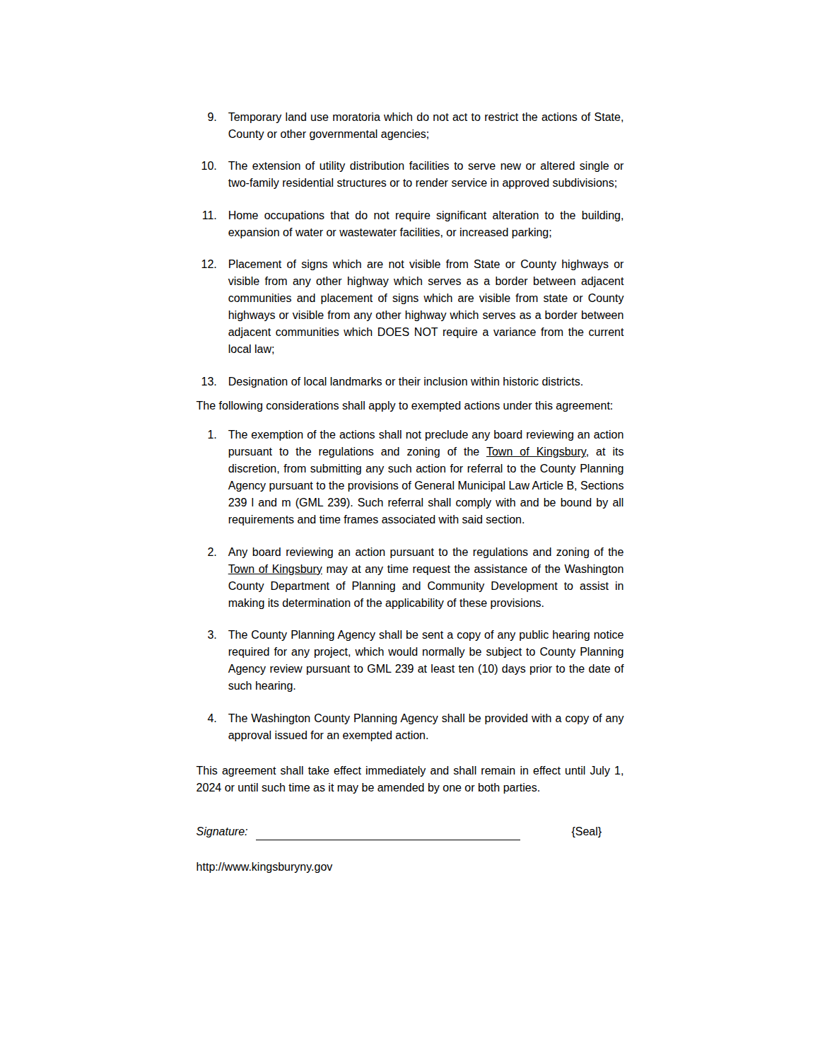Temporary land use moratoria which do not act to restrict the actions of State, County or other governmental agencies;
The extension of utility distribution facilities to serve new or altered single or two-family residential structures or to render service in approved subdivisions;
Home occupations that do not require significant alteration to the building, expansion of water or wastewater facilities, or increased parking;
Placement of signs which are not visible from State or County highways or visible from any other highway which serves as a border between adjacent communities and placement of signs which are visible from state or County highways or visible from any other highway which serves as a border between adjacent communities which DOES NOT require a variance from the current local law;
Designation of local landmarks or their inclusion within historic districts.
The following considerations shall apply to exempted actions under this agreement:
The exemption of the actions shall not preclude any board reviewing an action pursuant to the regulations and zoning of the Town of Kingsbury, at its discretion, from submitting any such action for referral to the County Planning Agency pursuant to the provisions of General Municipal Law Article B, Sections 239 l and m (GML 239). Such referral shall comply with and be bound by all requirements and time frames associated with said section.
Any board reviewing an action pursuant to the regulations and zoning of the Town of Kingsbury may at any time request the assistance of the Washington County Department of Planning and Community Development to assist in making its determination of the applicability of these provisions.
The County Planning Agency shall be sent a copy of any public hearing notice required for any project, which would normally be subject to County Planning Agency review pursuant to GML 239 at least ten (10) days prior to the date of such hearing.
The Washington County Planning Agency shall be provided with a copy of any approval issued for an exempted action.
This agreement shall take effect immediately and shall remain in effect until July 1, 2024 or until such time as it may be amended by one or both parties.
Signature: {Seal}
http://www.kingsburyny.gov